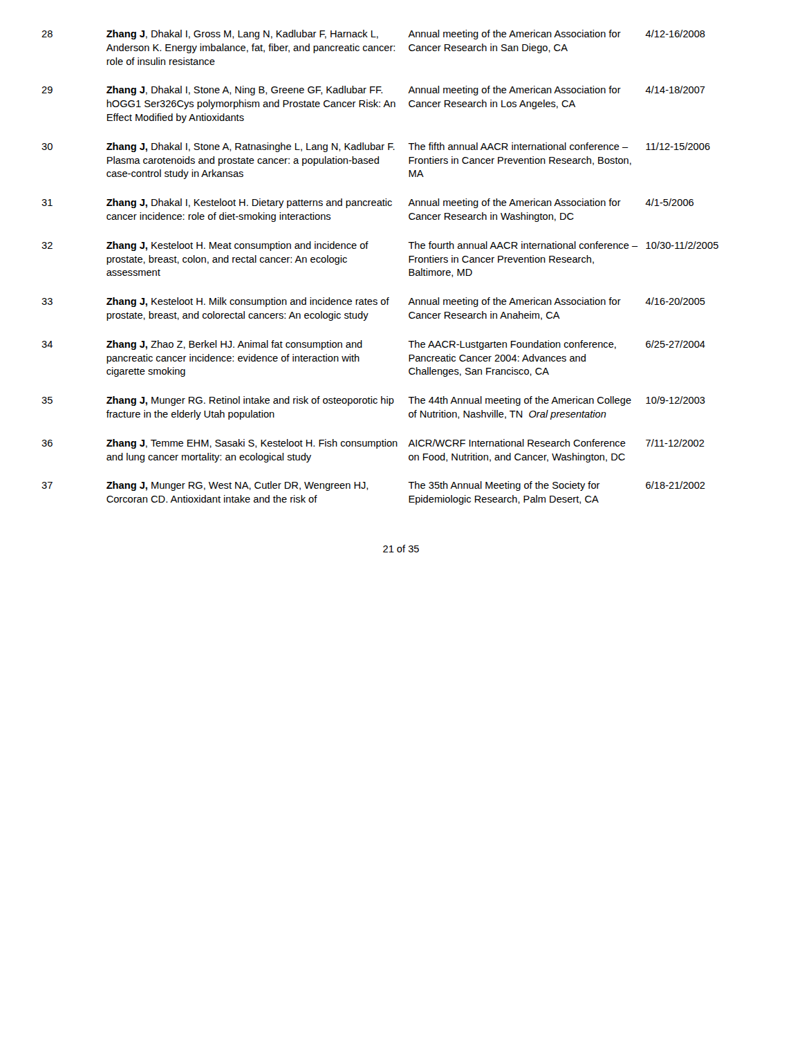| 28 | Zhang J , Dhakal I, Gross M, Lang N, Kadlubar F, Harnack L, Anderson K. Energy imbalance, fat, fiber, and pancreatic cancer: role of insulin resistance | Annual meeting of the American Association for Cancer Research in San Diego, CA | 4/12-16/2008 |
| 29 | Zhang J , Dhakal I, Stone A, Ning B, Greene GF, Kadlubar FF. hOGG1 Ser326Cys polymorphism and Prostate Cancer Risk: An Effect Modified by Antioxidants | Annual meeting of the American Association for Cancer Research in Los Angeles, CA | 4/14-18/2007 |
| 30 | Zhang J, Dhakal I, Stone A, Ratnasinghe L, Lang N, Kadlubar F. Plasma carotenoids and prostate cancer: a population-based case-control study in Arkansas | The fifth annual AACR international conference – Frontiers in Cancer Prevention Research, Boston, MA | 11/12-15/2006 |
| 31 | Zhang J, Dhakal I, Kesteloot H. Dietary patterns and pancreatic cancer incidence: role of diet-smoking interactions | Annual meeting of the American Association for Cancer Research in Washington, DC | 4/1-5/2006 |
| 32 | Zhang J, Kesteloot H. Meat consumption and incidence of prostate, breast, colon, and rectal cancer: An ecologic assessment | The fourth annual AACR international conference – Frontiers in Cancer Prevention Research, Baltimore, MD | 10/30-11/2/2005 |
| 33 | Zhang J, Kesteloot H. Milk consumption and incidence rates of prostate, breast, and colorectal cancers: An ecologic study | Annual meeting of the American Association for Cancer Research in Anaheim, CA | 4/16-20/2005 |
| 34 | Zhang J, Zhao Z, Berkel HJ. Animal fat consumption and pancreatic cancer incidence: evidence of interaction with cigarette smoking | The AACR-Lustgarten Foundation conference, Pancreatic Cancer 2004: Advances and Challenges, San Francisco, CA | 6/25-27/2004 |
| 35 | Zhang J, Munger RG. Retinol intake and risk of osteoporotic hip fracture in the elderly Utah population | The 44th Annual meeting of the American College of Nutrition, Nashville, TN Oral presentation | 10/9-12/2003 |
| 36 | Zhang J , Temme EHM, Sasaki S, Kesteloot H. Fish consumption and lung cancer mortality: an ecological study | AICR/WCRF International Research Conference on Food, Nutrition, and Cancer, Washington, DC | 7/11-12/2002 |
| 37 | Zhang J, Munger RG, West NA, Cutler DR, Wengreen HJ, Corcoran CD. Antioxidant intake and the risk of | The 35th Annual Meeting of the Society for Epidemiologic Research, Palm Desert, CA | 6/18-21/2002 |
21 of 35